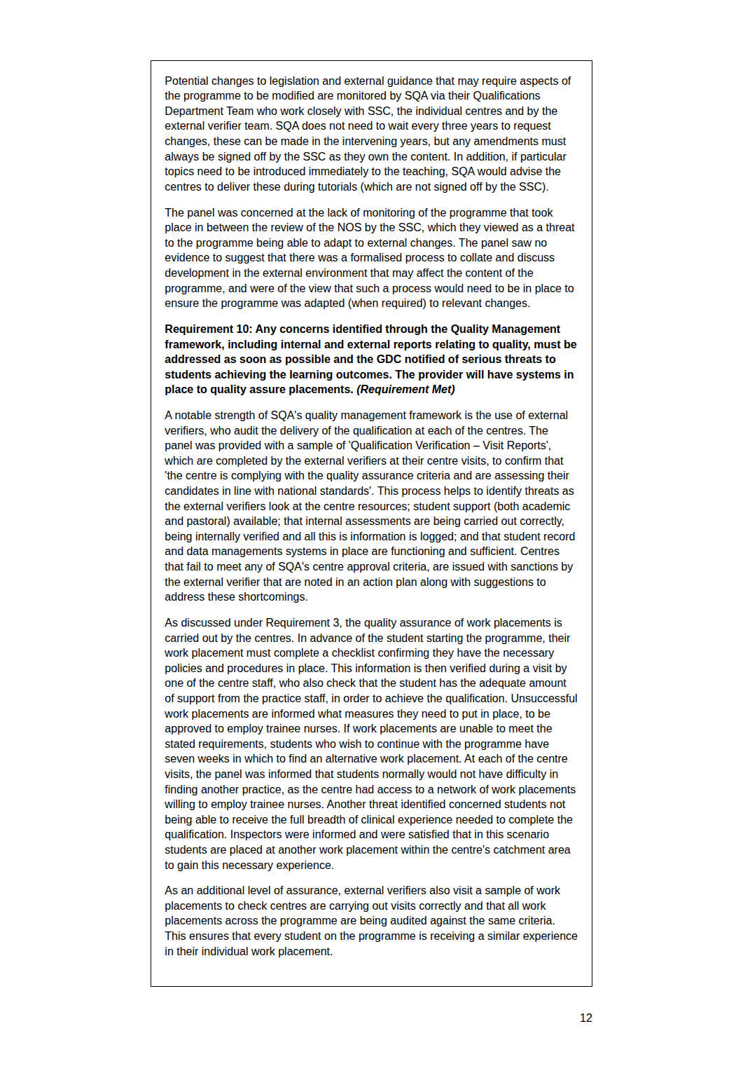Potential changes to legislation and external guidance that may require aspects of the programme to be modified are monitored by SQA via their Qualifications Department Team who work closely with SSC, the individual centres and by the external verifier team. SQA does not need to wait every three years to request changes, these can be made in the intervening years, but any amendments must always be signed off by the SSC as they own the content. In addition, if particular topics need to be introduced immediately to the teaching, SQA would advise the centres to deliver these during tutorials (which are not signed off by the SSC).
The panel was concerned at the lack of monitoring of the programme that took place in between the review of the NOS by the SSC, which they viewed as a threat to the programme being able to adapt to external changes. The panel saw no evidence to suggest that there was a formalised process to collate and discuss development in the external environment that may affect the content of the programme, and were of the view that such a process would need to be in place to ensure the programme was adapted (when required) to relevant changes.
Requirement 10: Any concerns identified through the Quality Management framework, including internal and external reports relating to quality, must be addressed as soon as possible and the GDC notified of serious threats to students achieving the learning outcomes. The provider will have systems in place to quality assure placements. (Requirement Met)
A notable strength of SQA's quality management framework is the use of external verifiers, who audit the delivery of the qualification at each of the centres. The panel was provided with a sample of 'Qualification Verification – Visit Reports', which are completed by the external verifiers at their centre visits, to confirm that 'the centre is complying with the quality assurance criteria and are assessing their candidates in line with national standards'. This process helps to identify threats as the external verifiers look at the centre resources; student support (both academic and pastoral) available; that internal assessments are being carried out correctly, being internally verified and all this is information is logged; and that student record and data managements systems in place are functioning and sufficient. Centres that fail to meet any of SQA's centre approval criteria, are issued with sanctions by the external verifier that are noted in an action plan along with suggestions to address these shortcomings.
As discussed under Requirement 3, the quality assurance of work placements is carried out by the centres. In advance of the student starting the programme, their work placement must complete a checklist confirming they have the necessary policies and procedures in place. This information is then verified during a visit by one of the centre staff, who also check that the student has the adequate amount of support from the practice staff, in order to achieve the qualification. Unsuccessful work placements are informed what measures they need to put in place, to be approved to employ trainee nurses. If work placements are unable to meet the stated requirements, students who wish to continue with the programme have seven weeks in which to find an alternative work placement. At each of the centre visits, the panel was informed that students normally would not have difficulty in finding another practice, as the centre had access to a network of work placements willing to employ trainee nurses. Another threat identified concerned students not being able to receive the full breadth of clinical experience needed to complete the qualification. Inspectors were informed and were satisfied that in this scenario students are placed at another work placement within the centre's catchment area to gain this necessary experience.
As an additional level of assurance, external verifiers also visit a sample of work placements to check centres are carrying out visits correctly and that all work placements across the programme are being audited against the same criteria. This ensures that every student on the programme is receiving a similar experience in their individual work placement.
12